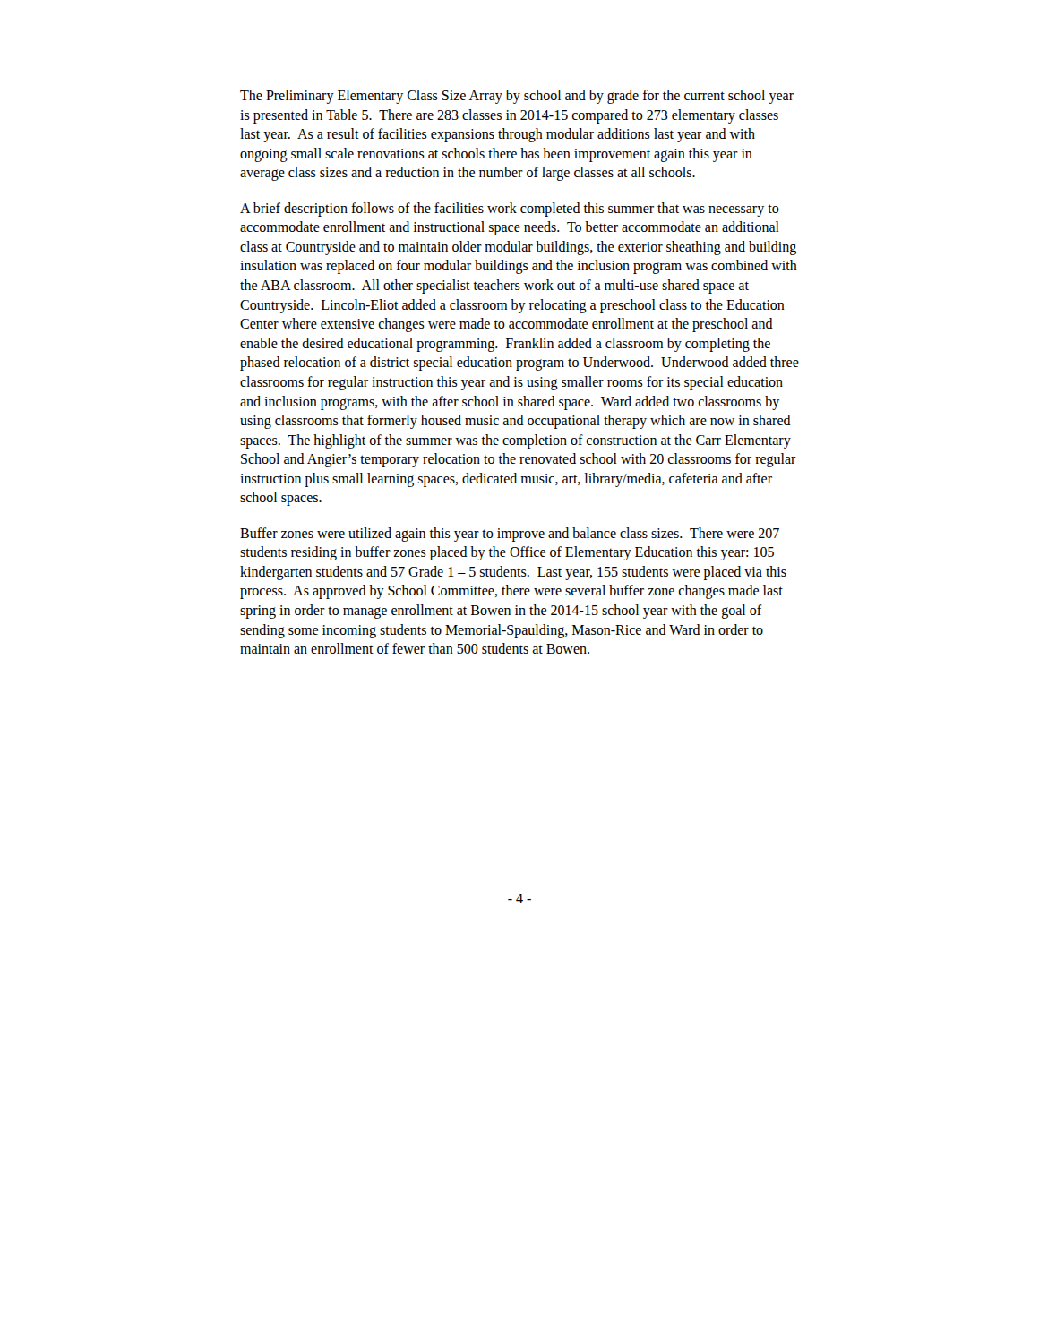The Preliminary Elementary Class Size Array by school and by grade for the current school year is presented in Table 5. There are 283 classes in 2014-15 compared to 273 elementary classes last year. As a result of facilities expansions through modular additions last year and with ongoing small scale renovations at schools there has been improvement again this year in average class sizes and a reduction in the number of large classes at all schools.
A brief description follows of the facilities work completed this summer that was necessary to accommodate enrollment and instructional space needs. To better accommodate an additional class at Countryside and to maintain older modular buildings, the exterior sheathing and building insulation was replaced on four modular buildings and the inclusion program was combined with the ABA classroom. All other specialist teachers work out of a multi-use shared space at Countryside. Lincoln-Eliot added a classroom by relocating a preschool class to the Education Center where extensive changes were made to accommodate enrollment at the preschool and enable the desired educational programming. Franklin added a classroom by completing the phased relocation of a district special education program to Underwood. Underwood added three classrooms for regular instruction this year and is using smaller rooms for its special education and inclusion programs, with the after school in shared space. Ward added two classrooms by using classrooms that formerly housed music and occupational therapy which are now in shared spaces. The highlight of the summer was the completion of construction at the Carr Elementary School and Angier’s temporary relocation to the renovated school with 20 classrooms for regular instruction plus small learning spaces, dedicated music, art, library/media, cafeteria and after school spaces.
Buffer zones were utilized again this year to improve and balance class sizes. There were 207 students residing in buffer zones placed by the Office of Elementary Education this year: 105 kindergarten students and 57 Grade 1 – 5 students. Last year, 155 students were placed via this process. As approved by School Committee, there were several buffer zone changes made last spring in order to manage enrollment at Bowen in the 2014-15 school year with the goal of sending some incoming students to Memorial-Spaulding, Mason-Rice and Ward in order to maintain an enrollment of fewer than 500 students at Bowen.
- 4 -